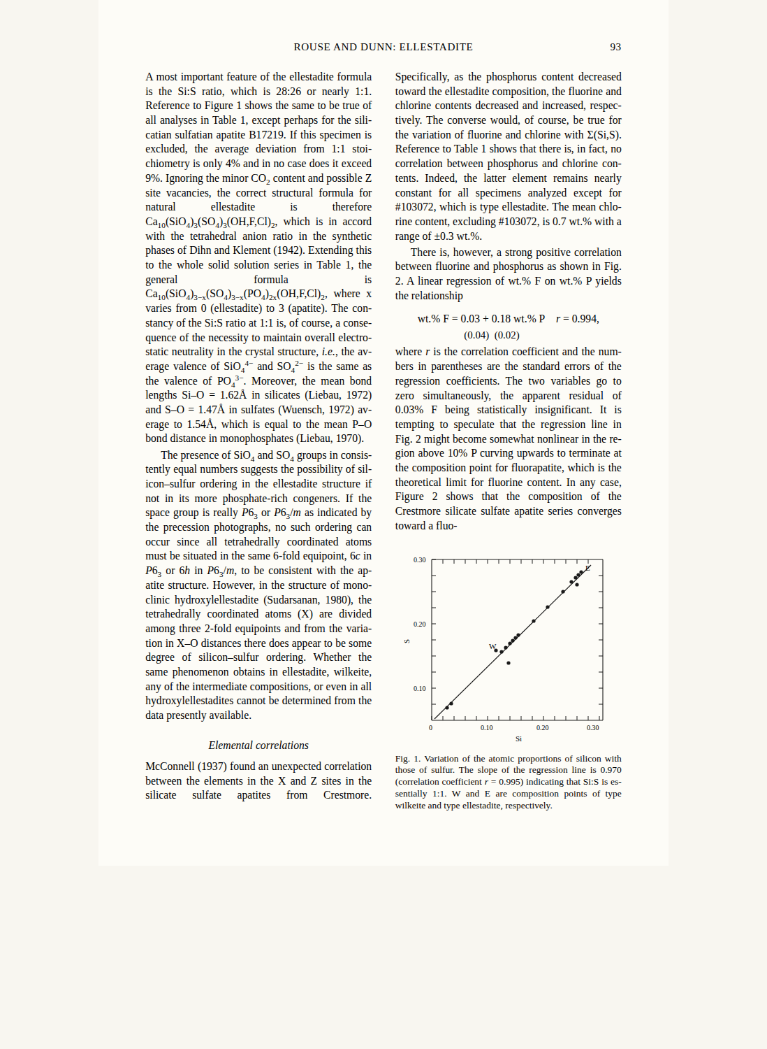ROUSE AND DUNN: ELLESTADITE 93
A most important feature of the ellestadite formula is the Si:S ratio, which is 28:26 or nearly 1:1. Reference to Figure 1 shows the same to be true of all analyses in Table 1, except perhaps for the silicatian sulfatian apatite B17219. If this specimen is excluded, the average deviation from 1:1 stoichiometry is only 4% and in no case does it exceed 9%. Ignoring the minor CO2 content and possible Z site vacancies, the correct structural formula for natural ellestadite is therefore Ca10(SiO4)3(SO4)3(OH,F,Cl)2, which is in accord with the tetrahedral anion ratio in the synthetic phases of Dihn and Klement (1942). Extending this to the whole solid solution series in Table 1, the general formula is Ca10(SiO4)3−x(SO4)3−x(PO4)2x(OH,F,Cl)2, where x varies from 0 (ellestadite) to 3 (apatite). The constancy of the Si:S ratio at 1:1 is, of course, a consequence of the necessity to maintain overall electrostatic neutrality in the crystal structure, i.e., the average valence of SiO44− and SO42− is the same as the valence of PO43−. Moreover, the mean bond lengths Si–O = 1.62Å in silicates (Liebau, 1972) and S–O = 1.47Å in sulfates (Wuensch, 1972) average to 1.54Å, which is equal to the mean P–O bond distance in monophosphates (Liebau, 1970).
The presence of SiO4 and SO4 groups in consistently equal numbers suggests the possibility of silicon–sulfur ordering in the ellestadite structure if not in its more phosphate-rich congeners. If the space group is really P63 or P63/m as indicated by the precession photographs, no such ordering can occur since all tetrahedrally coordinated atoms must be situated in the same 6-fold equipoint, 6c in P63 or 6h in P63/m, to be consistent with the apatite structure. However, in the structure of monoclinic hydroxylellestadite (Sudarsanan, 1980), the tetrahedrally coordinated atoms (X) are divided among three 2-fold equipoints and from the variation in X–O distances there does appear to be some degree of silicon–sulfur ordering. Whether the same phenomenon obtains in ellestadite, wilkeite, any of the intermediate compositions, or even in all hydroxylellestadites cannot be determined from the data presently available.
Elemental correlations
McConnell (1937) found an unexpected correlation between the elements in the X and Z sites in the silicate sulfate apatites from Crestmore. Specifically, as the phosphorus content decreased toward the ellestadite composition, the fluorine and chlorine contents decreased and increased, respectively. The converse would, of course, be true for the variation of fluorine and chlorine with Σ(Si,S). Reference to Table 1 shows that there is, in fact, no correlation between phosphorus and chlorine contents. Indeed, the latter element remains nearly constant for all specimens analyzed except for #103072, which is type ellestadite. The mean chlorine content, excluding #103072, is 0.7 wt.% with a range of ±0.3 wt.%.
There is, however, a strong positive correlation between fluorine and phosphorus as shown in Fig. 2. A linear regression of wt.% F on wt.% P yields the relationship
wt.% F = 0.03 + 0.18 wt.% P r = 0.994, (0.04) (0.02)
where r is the correlation coefficient and the numbers in parentheses are the standard errors of the regression coefficients. The two variables go to zero simultaneously, the apparent residual of 0.03% F being statistically insignificant. It is tempting to speculate that the regression line in Fig. 2 might become somewhat nonlinear in the region above 10% P curving upwards to terminate at the composition point for fluorapatite, which is the theoretical limit for fluorine content. In any case, Figure 2 shows that the composition of the Crestmore silicate sulfate apatite series converges toward a fluo-
W E 0 0.10 0.20 0.30 0.30 0.20 0.10 Si S
Fig. 1. Variation of the atomic proportions of silicon with those of sulfur. The slope of the regression line is 0.970 (correlation coefficient r = 0.995) indicating that Si:S is essentially 1:1. W and E are composition points of type wilkeite and type ellestadite, respectively.